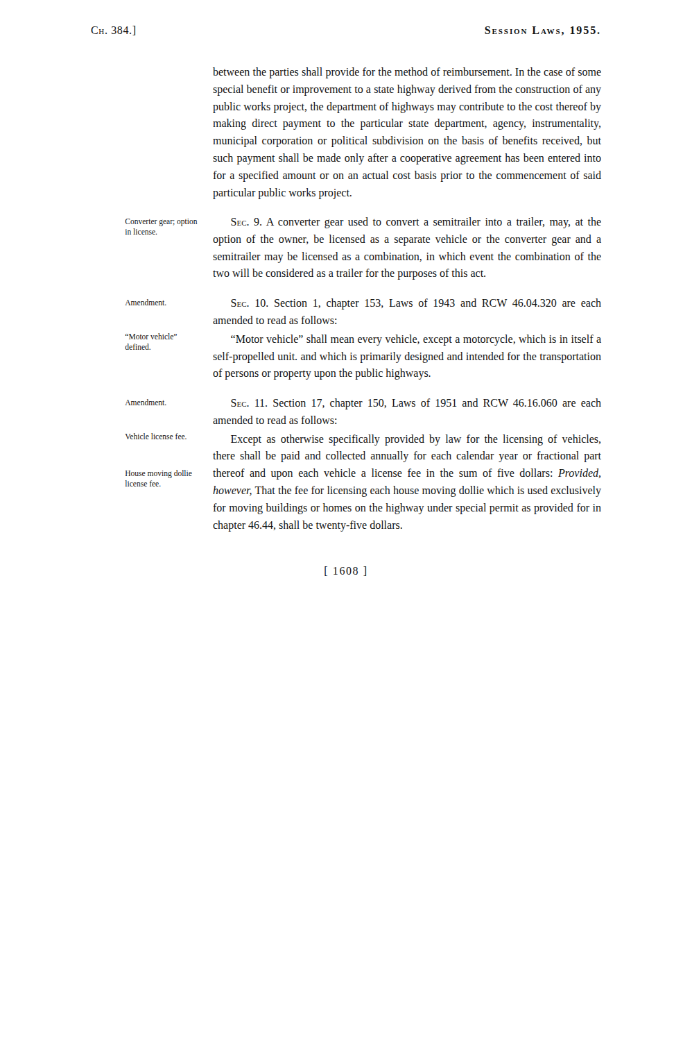Ch. 384.] Session Laws, 1955.
between the parties shall provide for the method of reimbursement. In the case of some special benefit or improvement to a state highway derived from the construction of any public works project, the department of highways may contribute to the cost thereof by making direct payment to the particular state department, agency, instrumentality, municipal corporation or political subdivision on the basis of benefits received, but such payment shall be made only after a cooperative agreement has been entered into for a specified amount or on an actual cost basis prior to the commencement of said particular public works project.
Converter gear; option in license.
Sec. 9. A converter gear used to convert a semitrailer into a trailer, may, at the option of the owner, be licensed as a separate vehicle or the converter gear and a semitrailer may be licensed as a combination, in which event the combination of the two will be considered as a trailer for the purposes of this act.
Amendment.
“Motor vehicle” defined.
Sec. 10. Section 1, chapter 153, Laws of 1943 and RCW 46.04.320 are each amended to read as follows:
“Motor vehicle” shall mean every vehicle, except a motorcycle, which is in itself a self-propelled unit. and which is primarily designed and intended for the transportation of persons or property upon the public highways.
Amendment.
Vehicle license fee.
House moving dollie license fee.
Sec. 11. Section 17, chapter 150, Laws of 1951 and RCW 46.16.060 are each amended to read as follows:
Except as otherwise specifically provided by law for the licensing of vehicles, there shall be paid and collected annually for each calendar year or fractional part thereof and upon each vehicle a license fee in the sum of five dollars: Provided, however, That the fee for licensing each house moving dollie which is used exclusively for moving buildings or homes on the highway under special permit as provided for in chapter 46.44, shall be twenty-five dollars.
[ 1608 ]